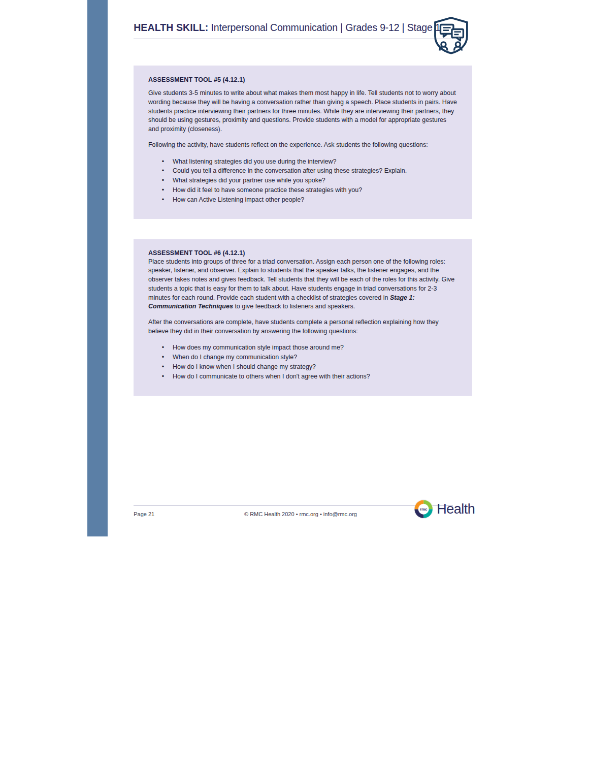HEALTH SKILL: Interpersonal Communication | Grades 9-12 | Stage 1
ASSESSMENT TOOL #5 (4.12.1)
Give students 3-5 minutes to write about what makes them most happy in life. Tell students not to worry about wording because they will be having a conversation rather than giving a speech. Place students in pairs. Have students practice interviewing their partners for three minutes. While they are interviewing their partners, they should be using gestures, proximity and questions. Provide students with a model for appropriate gestures and proximity (closeness).
Following the activity, have students reflect on the experience. Ask students the following questions:
What listening strategies did you use during the interview?
Could you tell a difference in the conversation after using these strategies? Explain.
What strategies did your partner use while you spoke?
How did it feel to have someone practice these strategies with you?
How can Active Listening impact other people?
ASSESSMENT TOOL #6 (4.12.1)
Place students into groups of three for a triad conversation. Assign each person one of the following roles: speaker, listener, and observer. Explain to students that the speaker talks, the listener engages, and the observer takes notes and gives feedback. Tell students that they will be each of the roles for this activity. Give students a topic that is easy for them to talk about. Have students engage in triad conversations for 2-3 minutes for each round. Provide each student with a checklist of strategies covered in Stage 1: Communication Techniques to give feedback to listeners and speakers.
After the conversations are complete, have students complete a personal reflection explaining how they believe they did in their conversation by answering the following questions:
How does my communication style impact those around me?
When do I change my communication style?
How do I know when I should change my strategy?
How do I communicate to others when I don't agree with their actions?
Page 21
© RMC Health 2020 • rmc.org • info@rmc.org
rmc
Health